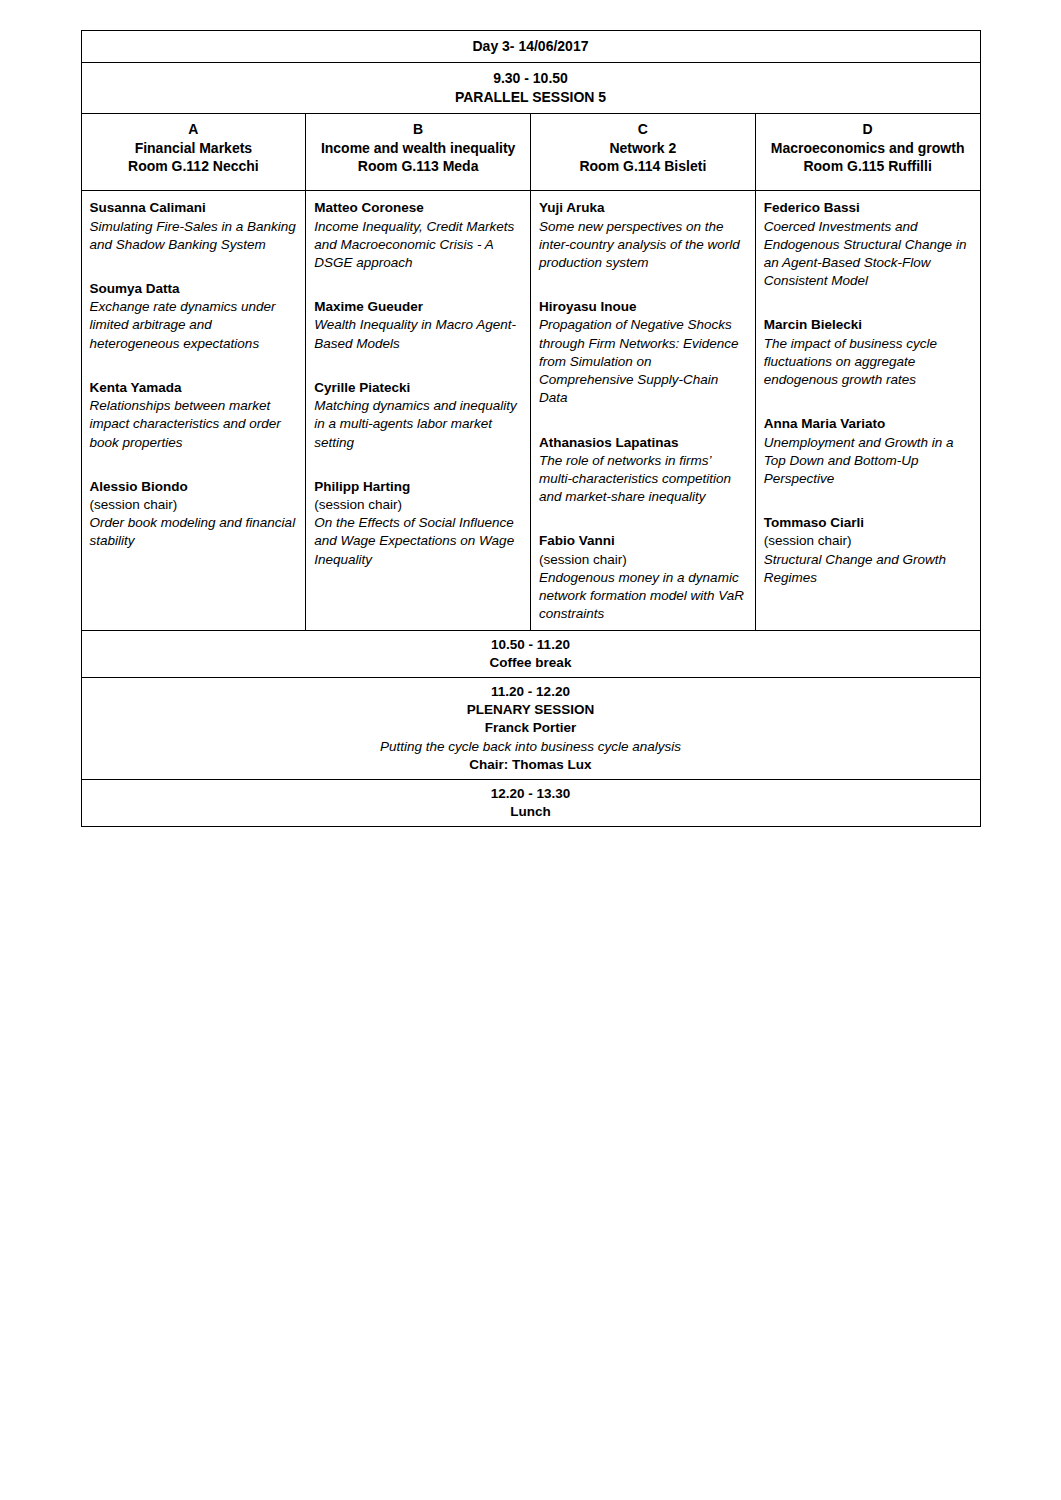| Day 3- 14/06/2017 |
| 9.30 - 10.50 PARALLEL SESSION 5 |
| A Financial Markets Room G.112 Necchi | B Income and wealth inequality Room G.113 Meda | C Network 2 Room G.114 Bisleti | D Macroeconomics and growth Room G.115 Ruffilli |
| Susanna Calimani Simulating Fire-Sales in a Banking and Shadow Banking System Soumya Datta Exchange rate dynamics under limited arbitrage and heterogeneous expectations Kenta Yamada Relationships between market impact characteristics and order book properties Alessio Biondo (session chair) Order book modeling and financial stability | Matteo Coronese Income Inequality, Credit Markets and Macroeconomic Crisis - A DSGE approach Maxime Gueuder Wealth Inequality in Macro Agent-Based Models Cyrille Piatecki Matching dynamics and inequality in a multi-agents labor market setting Philipp Harting (session chair) On the Effects of Social Influence and Wage Expectations on Wage Inequality | Yuji Aruka Some new perspectives on the inter-country analysis of the world production system Hiroyasu Inoue Propagation of Negative Shocks through Firm Networks: Evidence from Simulation on Comprehensive Supply-Chain Data Athanasios Lapatinas The role of networks in firms’ multi-characteristics competition and market-share inequality Fabio Vanni (session chair) Endogenous money in a dynamic network formation model with VaR constraints | Federico Bassi Coerced Investments and Endogenous Structural Change in an Agent-Based Stock-Flow Consistent Model Marcin Bielecki The impact of business cycle fluctuations on aggregate endogenous growth rates Anna Maria Variato Unemployment and Growth in a Top Down and Bottom-Up Perspective Tommaso Ciarli (session chair) Structural Change and Growth Regimes |
| 10.50 - 11.20 Coffee break |
| 11.20 - 12.20 PLENARY SESSION Franck Portier Putting the cycle back into business cycle analysis Chair: Thomas Lux |
| 12.20 - 13.30 Lunch |